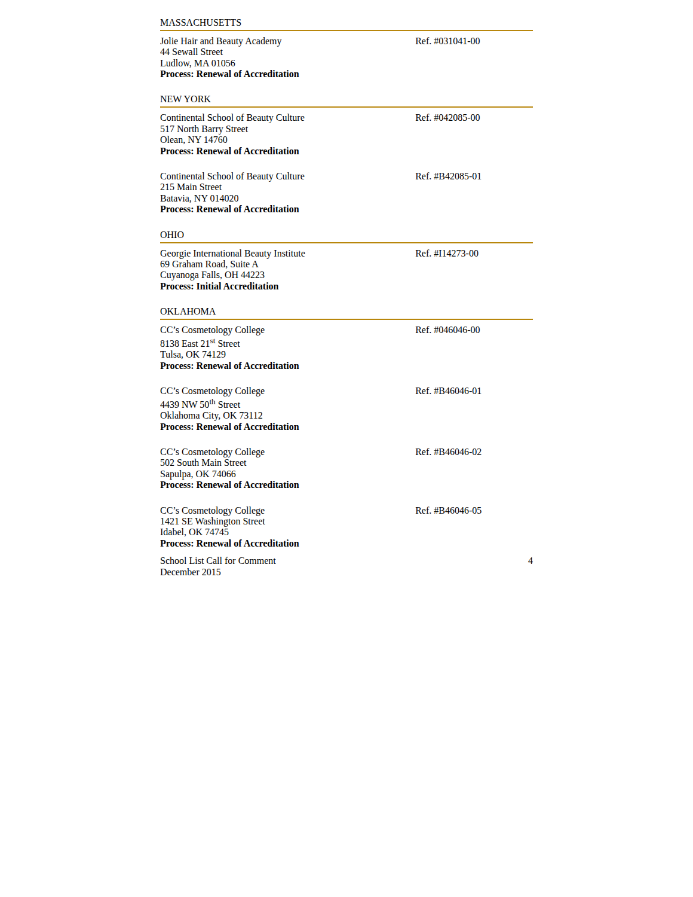MASSACHUSETTS
Jolie Hair and Beauty AcademyRef. #031041-00 44 Sewall Street Ludlow, MA 01056 Process: Renewal of Accreditation
NEW YORK
Continental School of Beauty CultureRef. #042085-00 517 North Barry Street Olean, NY 14760 Process: Renewal of Accreditation
Continental School of Beauty CultureRef. #B42085-01 215 Main Street Batavia, NY 014020 Process: Renewal of Accreditation
OHIO
Georgie International Beauty InstituteRef. #I14273-00 69 Graham Road, Suite A Cuyanoga Falls, OH 44223 Process: Initial Accreditation
OKLAHOMA
CC’s Cosmetology CollegeRef. #046046-00 8138 East 21st Street Tulsa, OK 74129 Process: Renewal of Accreditation
CC’s Cosmetology CollegeRef. #B46046-01 4439 NW 50th Street Oklahoma City, OK 73112 Process: Renewal of Accreditation
CC’s Cosmetology CollegeRef. #B46046-02 502 South Main Street Sapulpa, OK 74066 Process: Renewal of Accreditation
CC’s Cosmetology CollegeRef. #B46046-05 1421 SE Washington Street Idabel, OK 74745 Process: Renewal of Accreditation
School List Call for Comment
December 2015 4